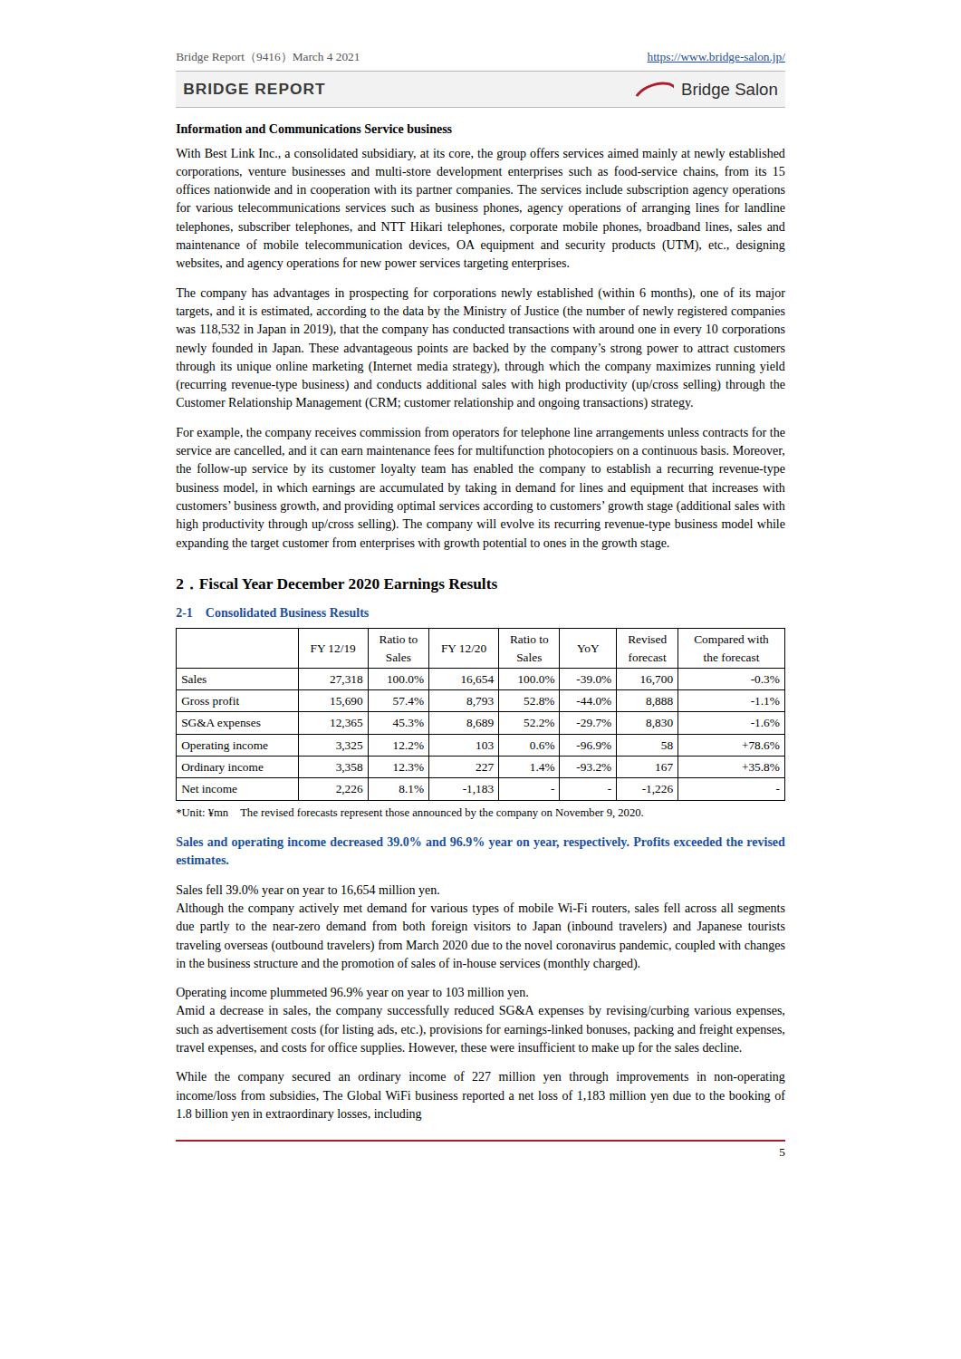Bridge Report（9416）March 4 2021
https://www.bridge-salon.jp/
BRIDGE REPORT
Bridge Salon
Information and Communications Service business
With Best Link Inc., a consolidated subsidiary, at its core, the group offers services aimed mainly at newly established corporations, venture businesses and multi-store development enterprises such as food-service chains, from its 15 offices nationwide and in cooperation with its partner companies. The services include subscription agency operations for various telecommunications services such as business phones, agency operations of arranging lines for landline telephones, subscriber telephones, and NTT Hikari telephones, corporate mobile phones, broadband lines, sales and maintenance of mobile telecommunication devices, OA equipment and security products (UTM), etc., designing websites, and agency operations for new power services targeting enterprises.
The company has advantages in prospecting for corporations newly established (within 6 months), one of its major targets, and it is estimated, according to the data by the Ministry of Justice (the number of newly registered companies was 118,532 in Japan in 2019), that the company has conducted transactions with around one in every 10 corporations newly founded in Japan. These advantageous points are backed by the company’s strong power to attract customers through its unique online marketing (Internet media strategy), through which the company maximizes running yield (recurring revenue-type business) and conducts additional sales with high productivity (up/cross selling) through the Customer Relationship Management (CRM; customer relationship and ongoing transactions) strategy.
For example, the company receives commission from operators for telephone line arrangements unless contracts for the service are cancelled, and it can earn maintenance fees for multifunction photocopiers on a continuous basis. Moreover, the follow-up service by its customer loyalty team has enabled the company to establish a recurring revenue-type business model, in which earnings are accumulated by taking in demand for lines and equipment that increases with customers’ business growth, and providing optimal services according to customers’ growth stage (additional sales with high productivity through up/cross selling). The company will evolve its recurring revenue-type business model while expanding the target customer from enterprises with growth potential to ones in the growth stage.
2．Fiscal Year December 2020 Earnings Results
2-1　Consolidated Business Results
| | FY 12/19 | Ratio to Sales | FY 12/20 | Ratio to Sales | YoY | Revised forecast | Compared with the forecast |
| --- | --- | --- | --- | --- | --- | --- | --- |
| Sales | 27,318 | 100.0% | 16,654 | 100.0% | -39.0% | 16,700 | -0.3% |
| Gross profit | 15,690 | 57.4% | 8,793 | 52.8% | -44.0% | 8,888 | -1.1% |
| SG&A expenses | 12,365 | 45.3% | 8,689 | 52.2% | -29.7% | 8,830 | -1.6% |
| Operating income | 3,325 | 12.2% | 103 | 0.6% | -96.9% | 58 | +78.6% |
| Ordinary income | 3,358 | 12.3% | 227 | 1.4% | -93.2% | 167 | +35.8% |
| Net income | 2,226 | 8.1% | -1,183 | - | - | -1,226 | - |
*Unit: ¥mn　The revised forecasts represent those announced by the company on November 9, 2020.
Sales and operating income decreased 39.0% and 96.9% year on year, respectively. Profits exceeded the revised estimates.
Sales fell 39.0% year on year to 16,654 million yen.
Although the company actively met demand for various types of mobile Wi-Fi routers, sales fell across all segments due partly to the near-zero demand from both foreign visitors to Japan (inbound travelers) and Japanese tourists traveling overseas (outbound travelers) from March 2020 due to the novel coronavirus pandemic, coupled with changes in the business structure and the promotion of sales of in-house services (monthly charged).
Operating income plummeted 96.9% year on year to 103 million yen.
Amid a decrease in sales, the company successfully reduced SG&A expenses by revising/curbing various expenses, such as advertisement costs (for listing ads, etc.), provisions for earnings-linked bonuses, packing and freight expenses, travel expenses, and costs for office supplies. However, these were insufficient to make up for the sales decline.
While the company secured an ordinary income of 227 million yen through improvements in non-operating income/loss from subsidies, The Global WiFi business reported a net loss of 1,183 million yen due to the booking of 1.8 billion yen in extraordinary losses, including
5